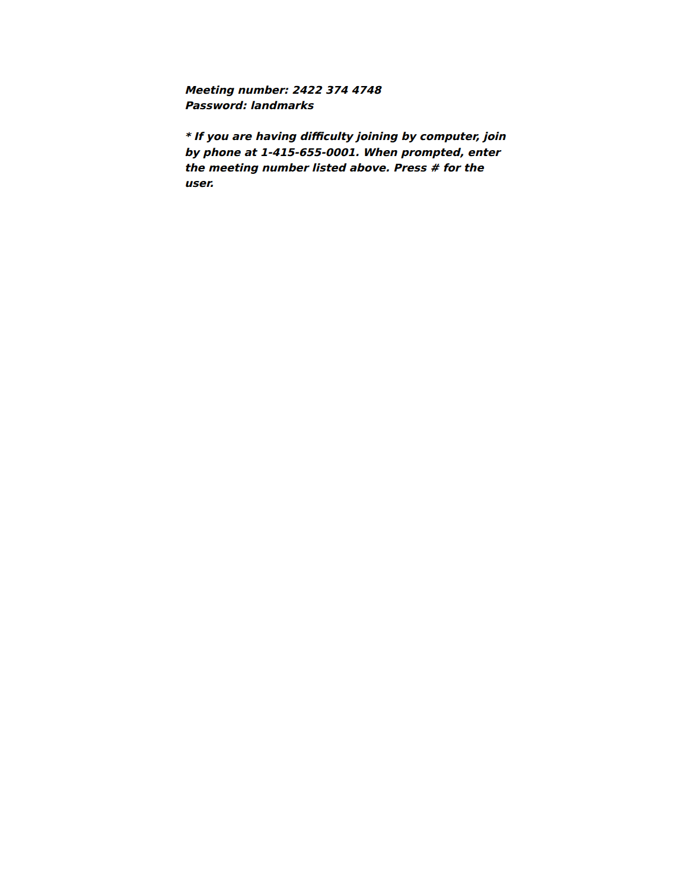Meeting number: 2422 374 4748
Password: landmarks
* If you are having difficulty joining by computer, join by phone at 1-415-655-0001. When prompted, enter the meeting number listed above. Press # for the user.